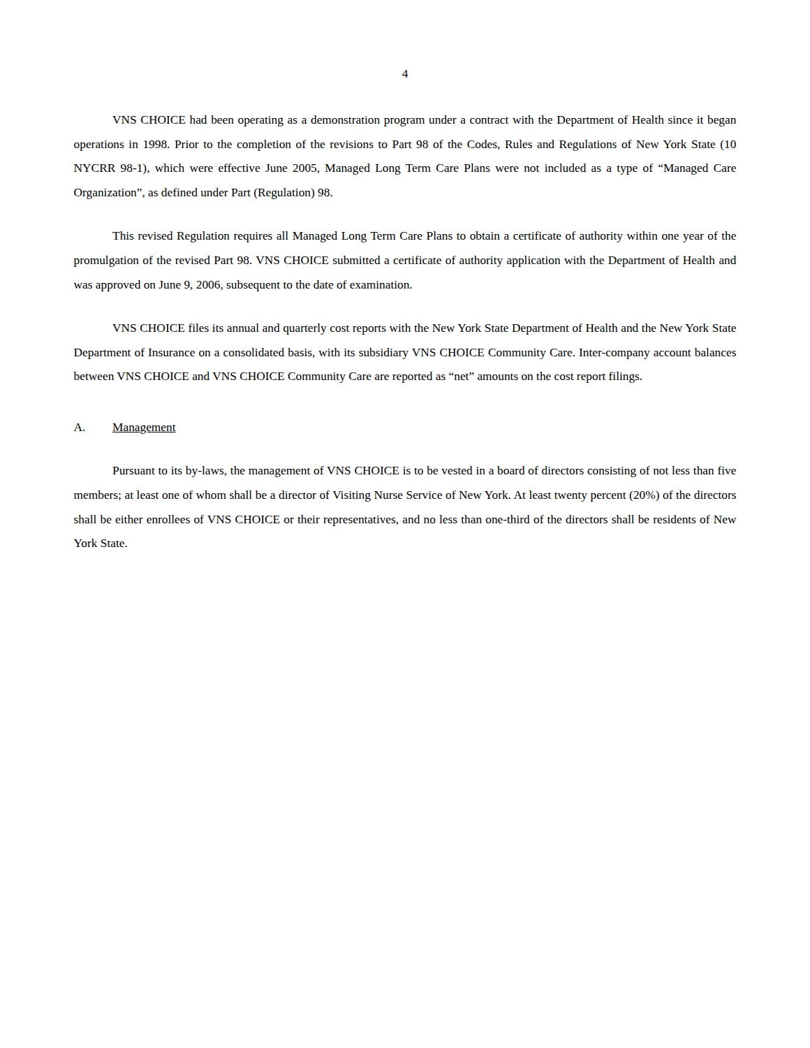4
VNS CHOICE had been operating as a demonstration program under a contract with the Department of Health since it began operations in 1998. Prior to the completion of the revisions to Part 98 of the Codes, Rules and Regulations of New York State (10 NYCRR 98-1), which were effective June 2005, Managed Long Term Care Plans were not included as a type of “Managed Care Organization”, as defined under Part (Regulation) 98.
This revised Regulation requires all Managed Long Term Care Plans to obtain a certificate of authority within one year of the promulgation of the revised Part 98. VNS CHOICE submitted a certificate of authority application with the Department of Health and was approved on June 9, 2006, subsequent to the date of examination.
VNS CHOICE files its annual and quarterly cost reports with the New York State Department of Health and the New York State Department of Insurance on a consolidated basis, with its subsidiary VNS CHOICE Community Care. Inter-company account balances between VNS CHOICE and VNS CHOICE Community Care are reported as “net” amounts on the cost report filings.
A. Management
Pursuant to its by-laws, the management of VNS CHOICE is to be vested in a board of directors consisting of not less than five members; at least one of whom shall be a director of Visiting Nurse Service of New York. At least twenty percent (20%) of the directors shall be either enrollees of VNS CHOICE or their representatives, and no less than one-third of the directors shall be residents of New York State.